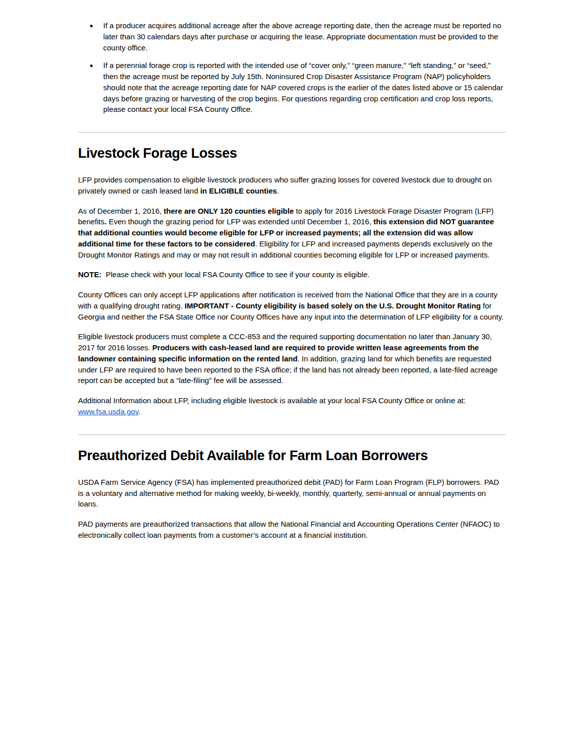If a producer acquires additional acreage after the above acreage reporting date, then the acreage must be reported no later than 30 calendars days after purchase or acquiring the lease. Appropriate documentation must be provided to the county office.
If a perennial forage crop is reported with the intended use of “cover only,” “green manure,” “left standing,” or “seed,” then the acreage must be reported by July 15th. Noninsured Crop Disaster Assistance Program (NAP) policyholders should note that the acreage reporting date for NAP covered crops is the earlier of the dates listed above or 15 calendar days before grazing or harvesting of the crop begins. For questions regarding crop certification and crop loss reports, please contact your local FSA County Office.
Livestock Forage Losses
LFP provides compensation to eligible livestock producers who suffer grazing losses for covered livestock due to drought on privately owned or cash leased land in ELIGIBLE counties.
As of December 1, 2016, there are ONLY 120 counties eligible to apply for 2016 Livestock Forage Disaster Program (LFP) benefits. Even though the grazing period for LFP was extended until December 1, 2016, this extension did NOT guarantee that additional counties would become eligible for LFP or increased payments; all the extension did was allow additional time for these factors to be considered. Eligibility for LFP and increased payments depends exclusively on the Drought Monitor Ratings and may or may not result in additional counties becoming eligible for LFP or increased payments.
NOTE: Please check with your local FSA County Office to see if your county is eligible.
County Offices can only accept LFP applications after notification is received from the National Office that they are in a county with a qualifying drought rating. IMPORTANT - County eligibility is based solely on the U.S. Drought Monitor Rating for Georgia and neither the FSA State Office nor County Offices have any input into the determination of LFP eligibility for a county.
Eligible livestock producers must complete a CCC-853 and the required supporting documentation no later than January 30, 2017 for 2016 losses. Producers with cash-leased land are required to provide written lease agreements from the landowner containing specific information on the rented land. In addition, grazing land for which benefits are requested under LFP are required to have been reported to the FSA office; if the land has not already been reported, a late-filed acreage report can be accepted but a “late-filing” fee will be assessed.
Additional Information about LFP, including eligible livestock is available at your local FSA County Office or online at: www.fsa.usda.gov.
Preauthorized Debit Available for Farm Loan Borrowers
USDA Farm Service Agency (FSA) has implemented preauthorized debit (PAD) for Farm Loan Program (FLP) borrowers. PAD is a voluntary and alternative method for making weekly, bi-weekly, monthly, quarterly, semi-annual or annual payments on loans.
PAD payments are preauthorized transactions that allow the National Financial and Accounting Operations Center (NFAOC) to electronically collect loan payments from a customer’s account at a financial institution.